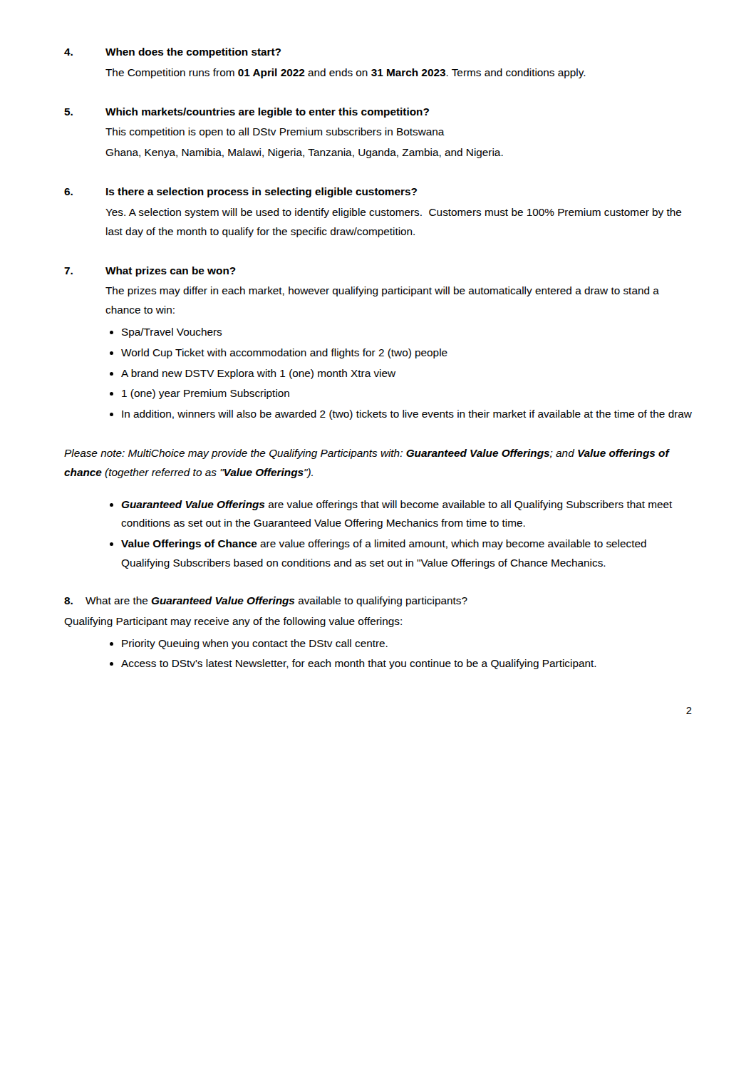4. When does the competition start?
The Competition runs from 01 April 2022 and ends on 31 March 2023. Terms and conditions apply.
5. Which markets/countries are legible to enter this competition?
This competition is open to all DStv Premium subscribers in Botswana
Ghana, Kenya, Namibia, Malawi, Nigeria, Tanzania, Uganda, Zambia, and Nigeria.
6. Is there a selection process in selecting eligible customers?
Yes. A selection system will be used to identify eligible customers. Customers must be 100% Premium customer by the last day of the month to qualify for the specific draw/competition.
7. What prizes can be won?
The prizes may differ in each market, however qualifying participant will be automatically entered a draw to stand a chance to win:
Spa/Travel Vouchers
World Cup Ticket with accommodation and flights for 2 (two) people
A brand new DSTV Explora with 1 (one) month Xtra view
1 (one) year Premium Subscription
In addition, winners will also be awarded 2 (two) tickets to live events in their market if available at the time of the draw
Please note: MultiChoice may provide the Qualifying Participants with: Guaranteed Value Offerings; and Value offerings of chance (together referred to as "Value Offerings").
Guaranteed Value Offerings are value offerings that will become available to all Qualifying Subscribers that meet conditions as set out in the Guaranteed Value Offering Mechanics from time to time.
Value Offerings of Chance are value offerings of a limited amount, which may become available to selected Qualifying Subscribers based on conditions and as set out in "Value Offerings of Chance Mechanics.
8. What are the Guaranteed Value Offerings available to qualifying participants?
Qualifying Participant may receive any of the following value offerings:
Priority Queuing when you contact the DStv call centre.
Access to DStv's latest Newsletter, for each month that you continue to be a Qualifying Participant.
2